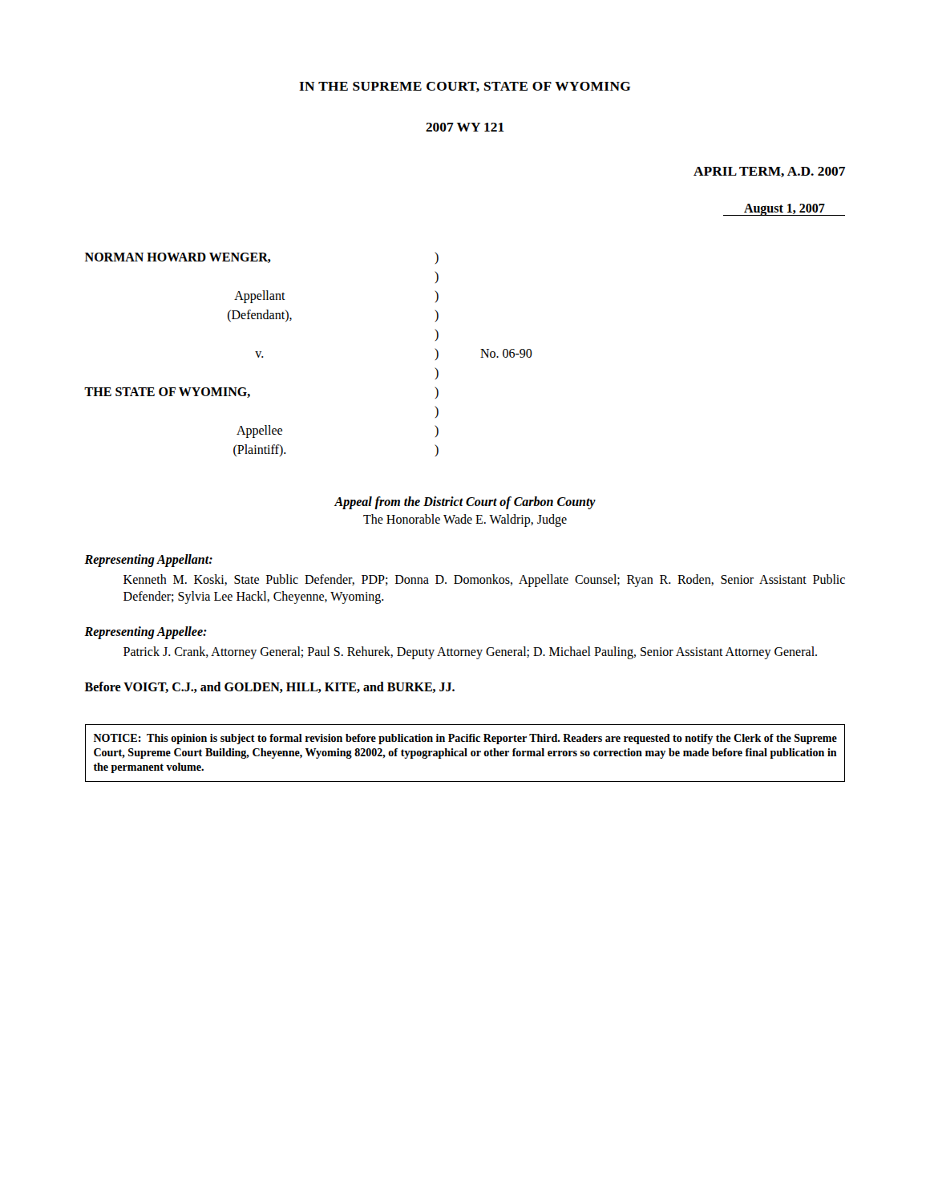IN THE SUPREME COURT, STATE OF WYOMING
2007 WY 121
APRIL TERM, A.D. 2007
August 1, 2007
| Norman Howard Wenger, | ) | |
| | ) | |
| Appellant | ) | |
| (Defendant), | ) | |
| | ) | |
| v. | ) | No. 06-90 |
| | ) | |
| The State of Wyoming, | ) | |
| | ) | |
| Appellee | ) | |
| (Plaintiff). | ) | |
Appeal from the District Court of Carbon County
The Honorable Wade E. Waldrip, Judge
Representing Appellant:
Kenneth M. Koski, State Public Defender, PDP; Donna D. Domonkos, Appellate Counsel; Ryan R. Roden, Senior Assistant Public Defender; Sylvia Lee Hackl, Cheyenne, Wyoming.
Representing Appellee:
Patrick J. Crank, Attorney General; Paul S. Rehurek, Deputy Attorney General; D. Michael Pauling, Senior Assistant Attorney General.
Before VOIGT, C.J., and GOLDEN, HILL, KITE, and BURKE, JJ.
NOTICE: This opinion is subject to formal revision before publication in Pacific Reporter Third. Readers are requested to notify the Clerk of the Supreme Court, Supreme Court Building, Cheyenne, Wyoming 82002, of typographical or other formal errors so correction may be made before final publication in the permanent volume.